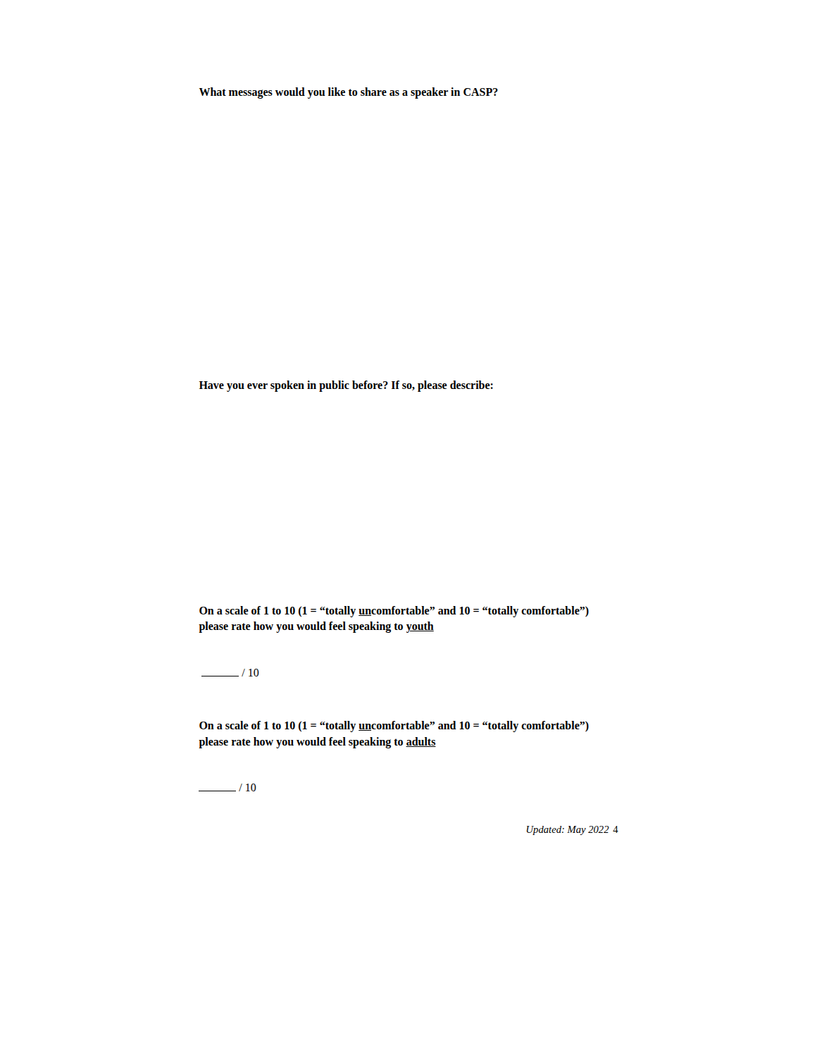What messages would you like to share as a speaker in CASP?
Have you ever spoken in public before? If so, please describe:
On a scale of 1 to 10 (1 = “totally uncomfortable” and 10 = “totally comfortable”) please rate how you would feel speaking to youth
/ 10
On a scale of 1 to 10 (1 = “totally uncomfortable” and 10 = “totally comfortable”) please rate how you would feel speaking to adults
/ 10
Updated: May 20224